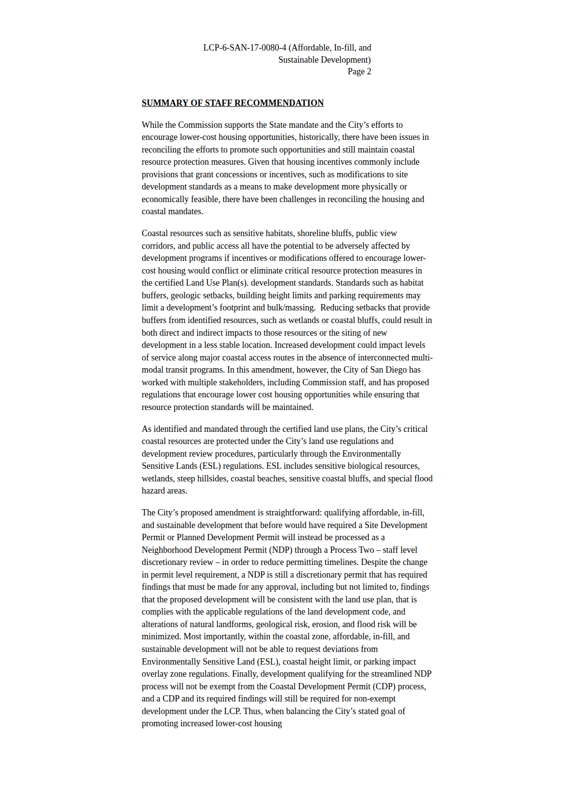LCP-6-SAN-17-0080-4 (Affordable, In-fill, and Sustainable Development) Page 2
SUMMARY OF STAFF RECOMMENDATION
While the Commission supports the State mandate and the City’s efforts to encourage lower-cost housing opportunities, historically, there have been issues in reconciling the efforts to promote such opportunities and still maintain coastal resource protection measures. Given that housing incentives commonly include provisions that grant concessions or incentives, such as modifications to site development standards as a means to make development more physically or economically feasible, there have been challenges in reconciling the housing and coastal mandates.
Coastal resources such as sensitive habitats, shoreline bluffs, public view corridors, and public access all have the potential to be adversely affected by development programs if incentives or modifications offered to encourage lower-cost housing would conflict or eliminate critical resource protection measures in the certified Land Use Plan(s). development standards. Standards such as habitat buffers, geologic setbacks, building height limits and parking requirements may limit a development’s footprint and bulk/massing. Reducing setbacks that provide buffers from identified resources, such as wetlands or coastal bluffs, could result in both direct and indirect impacts to those resources or the siting of new development in a less stable location. Increased development could impact levels of service along major coastal access routes in the absence of interconnected multi-modal transit programs. In this amendment, however, the City of San Diego has worked with multiple stakeholders, including Commission staff, and has proposed regulations that encourage lower cost housing opportunities while ensuring that resource protection standards will be maintained.
As identified and mandated through the certified land use plans, the City’s critical coastal resources are protected under the City’s land use regulations and development review procedures, particularly through the Environmentally Sensitive Lands (ESL) regulations. ESL includes sensitive biological resources, wetlands, steep hillsides, coastal beaches, sensitive coastal bluffs, and special flood hazard areas.
The City’s proposed amendment is straightforward: qualifying affordable, in-fill, and sustainable development that before would have required a Site Development Permit or Planned Development Permit will instead be processed as a Neighborhood Development Permit (NDP) through a Process Two – staff level discretionary review – in order to reduce permitting timelines. Despite the change in permit level requirement, a NDP is still a discretionary permit that has required findings that must be made for any approval, including but not limited to, findings that the proposed development will be consistent with the land use plan, that is complies with the applicable regulations of the land development code, and alterations of natural landforms, geological risk, erosion, and flood risk will be minimized. Most importantly, within the coastal zone, affordable, in-fill, and sustainable development will not be able to request deviations from Environmentally Sensitive Land (ESL), coastal height limit, or parking impact overlay zone regulations. Finally, development qualifying for the streamlined NDP process will not be exempt from the Coastal Development Permit (CDP) process, and a CDP and its required findings will still be required for non-exempt development under the LCP. Thus, when balancing the City’s stated goal of promoting increased lower-cost housing